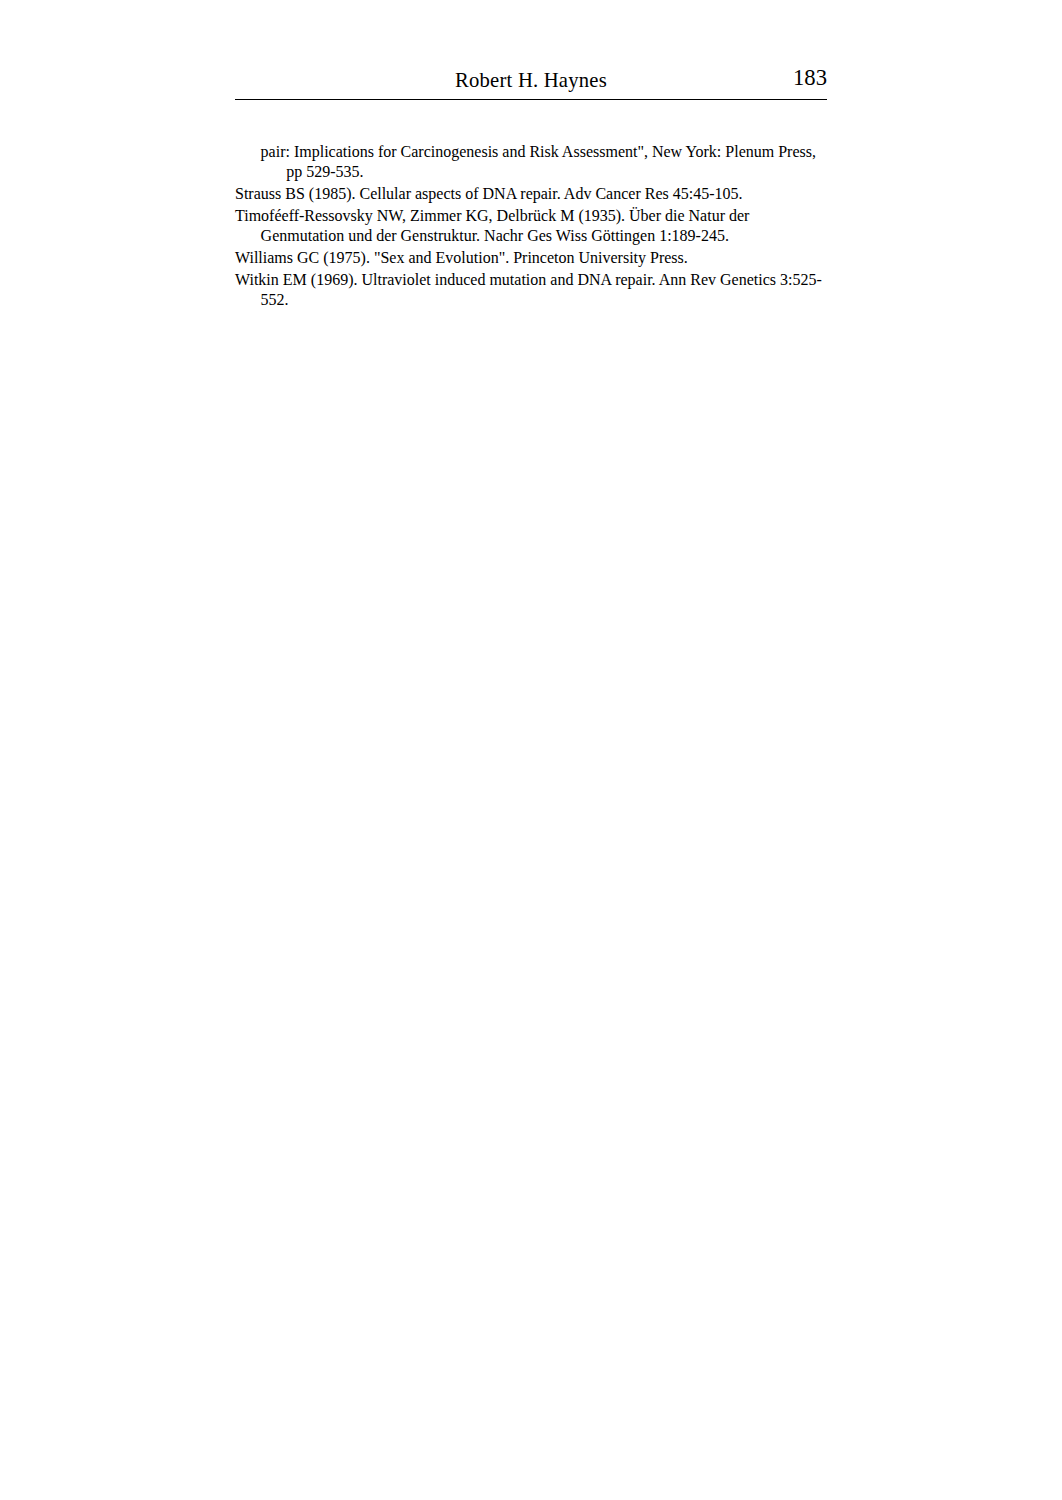Robert H. Haynes 183
pair: Implications for Carcinogenesis and Risk Assessment", New York: Plenum Press, pp 529-535.
Strauss BS (1985). Cellular aspects of DNA repair. Adv Cancer Res 45:45-105.
Timoféeff-Ressovsky NW, Zimmer KG, Delbrück M (1935). Über die Natur der Genmutation und der Genstruktur. Nachr Ges Wiss Göttingen 1:189-245.
Williams GC (1975). "Sex and Evolution". Princeton University Press.
Witkin EM (1969). Ultraviolet induced mutation and DNA repair. Ann Rev Genetics 3:525-552.